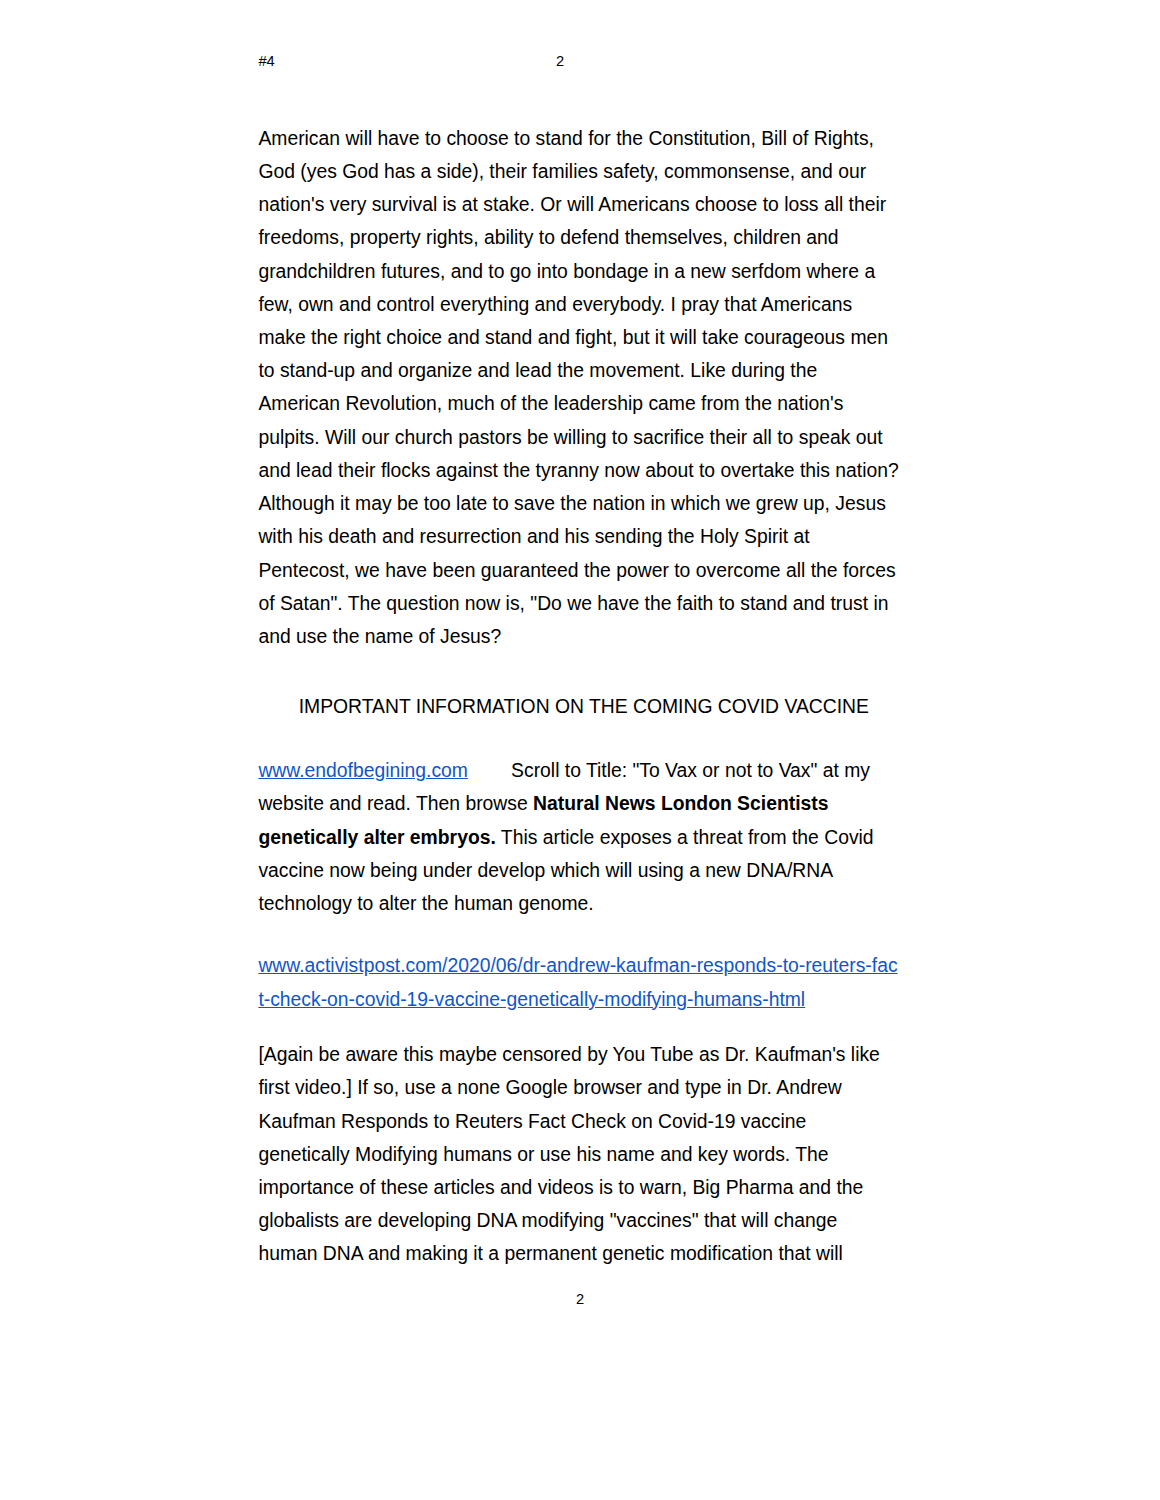#4
2
American will have to choose to stand for the Constitution, Bill of Rights, God (yes God has a side), their families safety, commonsense, and our nation's very survival is at stake. Or will Americans choose to loss all their freedoms, property rights, ability to defend themselves, children and grandchildren futures, and to go into bondage in a new serfdom where a few, own and control everything and everybody. I pray that Americans make the right choice and stand and fight, but it will take courageous men to stand-up and organize and lead the movement. Like during the American Revolution, much of the leadership came from the nation's pulpits. Will our church pastors be willing to sacrifice their all to speak out and lead their flocks against the tyranny now about to overtake this nation? Although it may be too late to save the nation in which we grew up, Jesus with his death and resurrection and his sending the Holy Spirit at Pentecost, we have been guaranteed the power to overcome all the forces of Satan". The question now is, "Do we have the faith to stand and trust in and use the name of Jesus?
IMPORTANT INFORMATION ON THE COMING COVID VACCINE
www.endofbegining.com Scroll to Title: "To Vax or not to Vax" at my website and read. Then browse Natural News London Scientists genetically alter embryos. This article exposes a threat from the Covid vaccine now being under develop which will using a new DNA/RNA technology to alter the human genome.
www.activistpost.com/2020/06/dr-andrew-kaufman-responds-to-reuters-fact-check-on-covid-19-vaccine-genetically-modifying-humans-html
[Again be aware this maybe censored by You Tube as Dr. Kaufman's like first video.] If so, use a none Google browser and type in Dr. Andrew Kaufman Responds to Reuters Fact Check on Covid-19 vaccine genetically Modifying humans or use his name and key words. The importance of these articles and videos is to warn, Big Pharma and the globalists are developing DNA modifying "vaccines" that will change human DNA and making it a permanent genetic modification that will
2